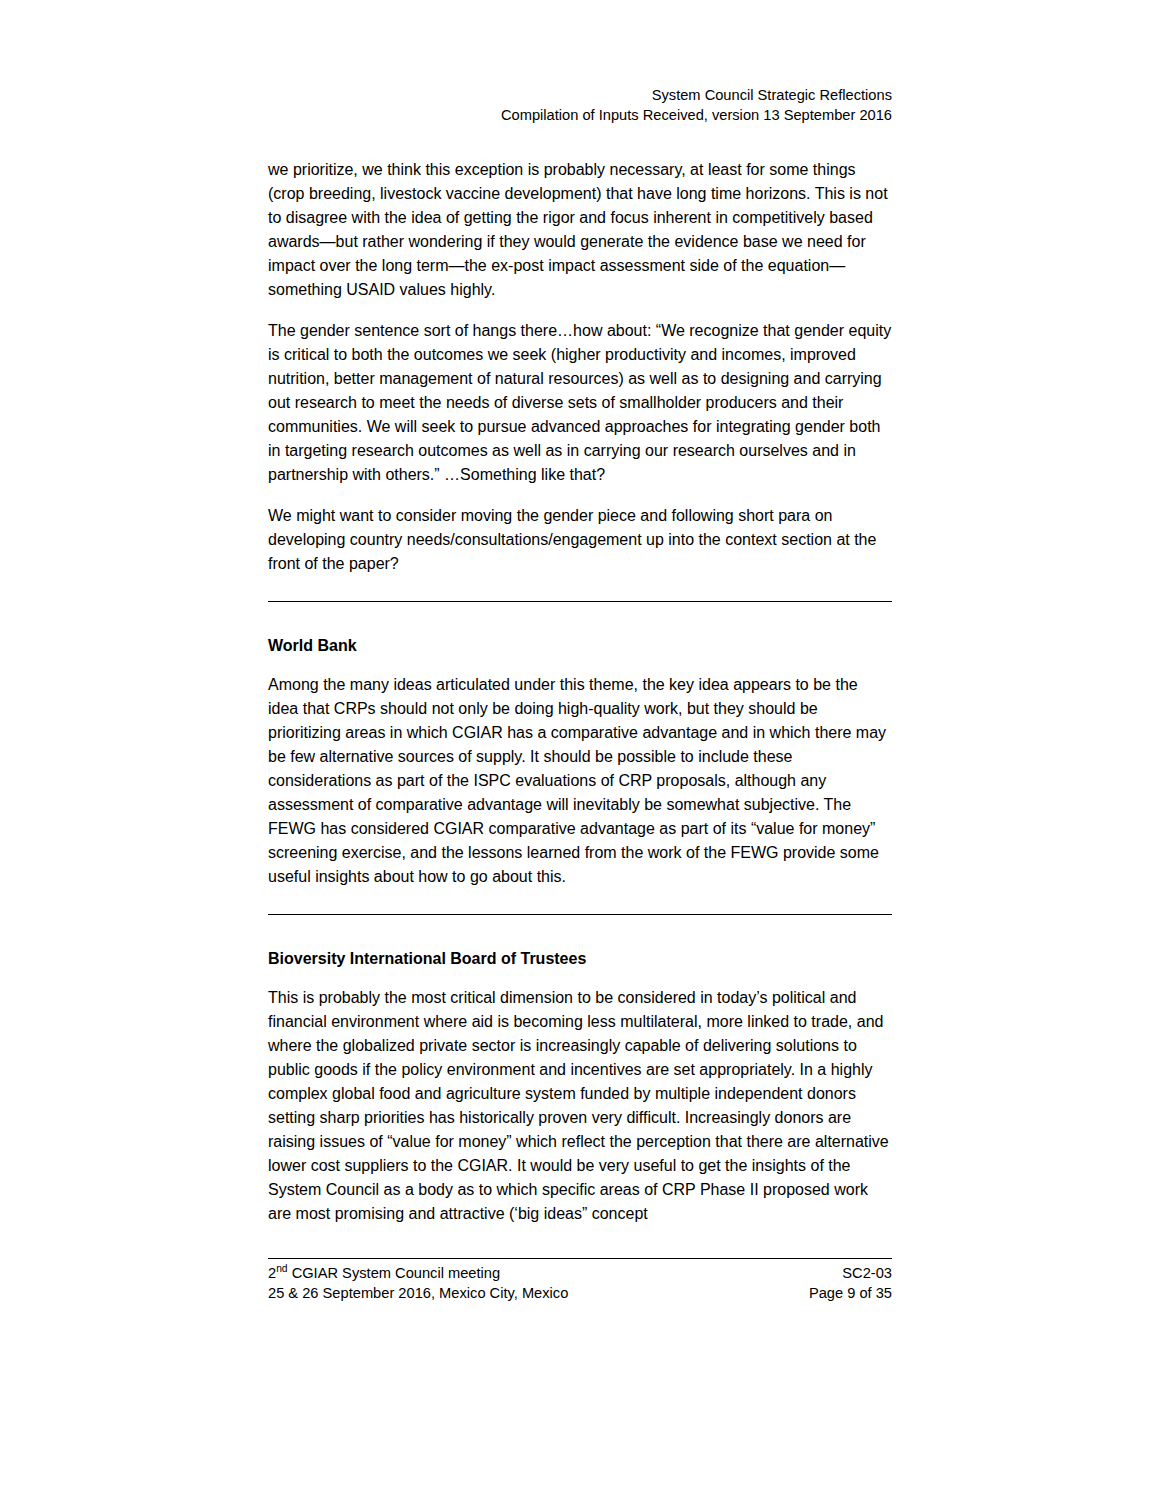System Council Strategic Reflections
Compilation of Inputs Received, version 13 September 2016
we prioritize, we think this exception is probably necessary, at least for some things (crop breeding, livestock vaccine development) that have long time horizons. This is not to disagree with the idea of getting the rigor and focus inherent in competitively based awards—but rather wondering if they would generate the evidence base we need for impact over the long term—the ex-post impact assessment side of the equation—something USAID values highly.
The gender sentence sort of hangs there…how about: “We recognize that gender equity is critical to both the outcomes we seek (higher productivity and incomes, improved nutrition, better management of natural resources) as well as to designing and carrying out research to meet the needs of diverse sets of smallholder producers and their communities. We will seek to pursue advanced approaches for integrating gender both in targeting research outcomes as well as in carrying our research ourselves and in partnership with others.” …Something like that?
We might want to consider moving the gender piece and following short para on developing country needs/consultations/engagement up into the context section at the front of the paper?
World Bank
Among the many ideas articulated under this theme, the key idea appears to be the idea that CRPs should not only be doing high-quality work, but they should be prioritizing areas in which CGIAR has a comparative advantage and in which there may be few alternative sources of supply. It should be possible to include these considerations as part of the ISPC evaluations of CRP proposals, although any assessment of comparative advantage will inevitably be somewhat subjective. The FEWG has considered CGIAR comparative advantage as part of its “value for money” screening exercise, and the lessons learned from the work of the FEWG provide some useful insights about how to go about this.
Bioversity International Board of Trustees
This is probably the most critical dimension to be considered in today’s political and financial environment where aid is becoming less multilateral, more linked to trade, and where the globalized private sector is increasingly capable of delivering solutions to public goods if the policy environment and incentives are set appropriately. In a highly complex global food and agriculture system funded by multiple independent donors setting sharp priorities has historically proven very difficult. Increasingly donors are raising issues of “value for money” which reflect the perception that there are alternative lower cost suppliers to the CGIAR. It would be very useful to get the insights of the System Council as a body as to which specific areas of CRP Phase II proposed work are most promising and attractive (‘big ideas” concept
2nd CGIAR System Council meeting
25 & 26 September 2016, Mexico City, Mexico
SC2-03
Page 9 of 35